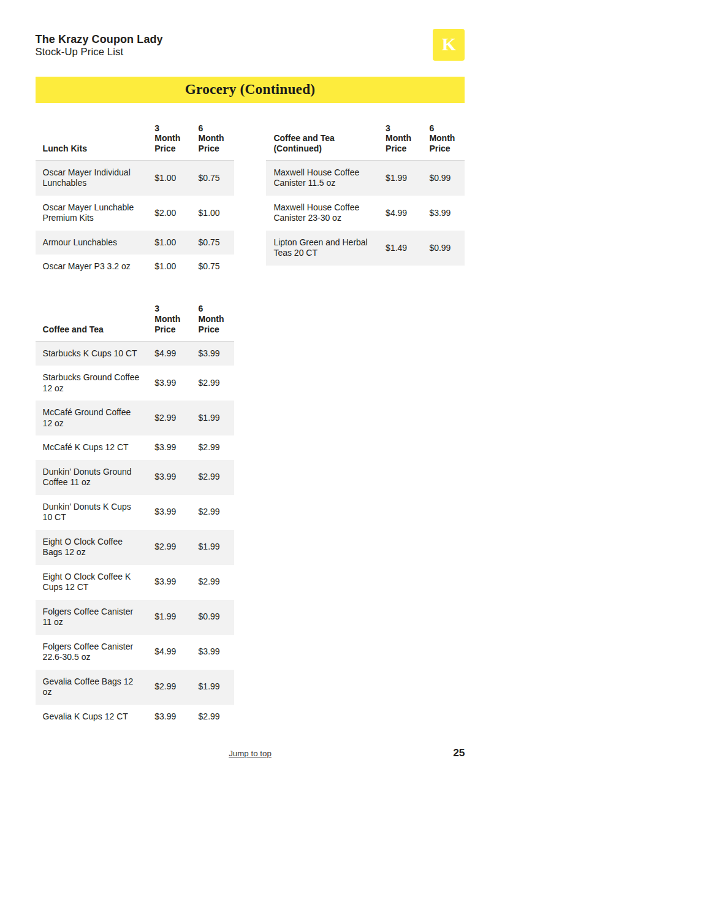The Krazy Coupon Lady Stock-Up Price List
Grocery (Continued)
| Lunch Kits | 3 Month Price | 6 Month Price |
| --- | --- | --- |
| Oscar Mayer Individual Lunchables | $1.00 | $0.75 |
| Oscar Mayer Lunchable Premium Kits | $2.00 | $1.00 |
| Armour Lunchables | $1.00 | $0.75 |
| Oscar Mayer P3 3.2 oz | $1.00 | $0.75 |
| Coffee and Tea | 3 Month Price | 6 Month Price |
| --- | --- | --- |
| Starbucks K Cups 10 CT | $4.99 | $3.99 |
| Starbucks Ground Coffee 12 oz | $3.99 | $2.99 |
| McCafé Ground Coffee 12 oz | $2.99 | $1.99 |
| McCafé K Cups 12 CT | $3.99 | $2.99 |
| Dunkin’ Donuts Ground Coffee 11 oz | $3.99 | $2.99 |
| Dunkin’ Donuts K Cups 10 CT | $3.99 | $2.99 |
| Eight O Clock Coffee Bags 12 oz | $2.99 | $1.99 |
| Eight O Clock Coffee K Cups 12 CT | $3.99 | $2.99 |
| Folgers Coffee Canister 11 oz | $1.99 | $0.99 |
| Folgers Coffee Canister 22.6-30.5 oz | $4.99 | $3.99 |
| Gevalia Coffee Bags 12 oz | $2.99 | $1.99 |
| Gevalia K Cups 12 CT | $3.99 | $2.99 |
| Coffee and Tea (Continued) | 3 Month Price | 6 Month Price |
| --- | --- | --- |
| Maxwell House Coffee Canister 11.5 oz | $1.99 | $0.99 |
| Maxwell House Coffee Canister 23-30 oz | $4.99 | $3.99 |
| Lipton Green and Herbal Teas 20 CT | $1.49 | $0.99 |
Jump to top
25